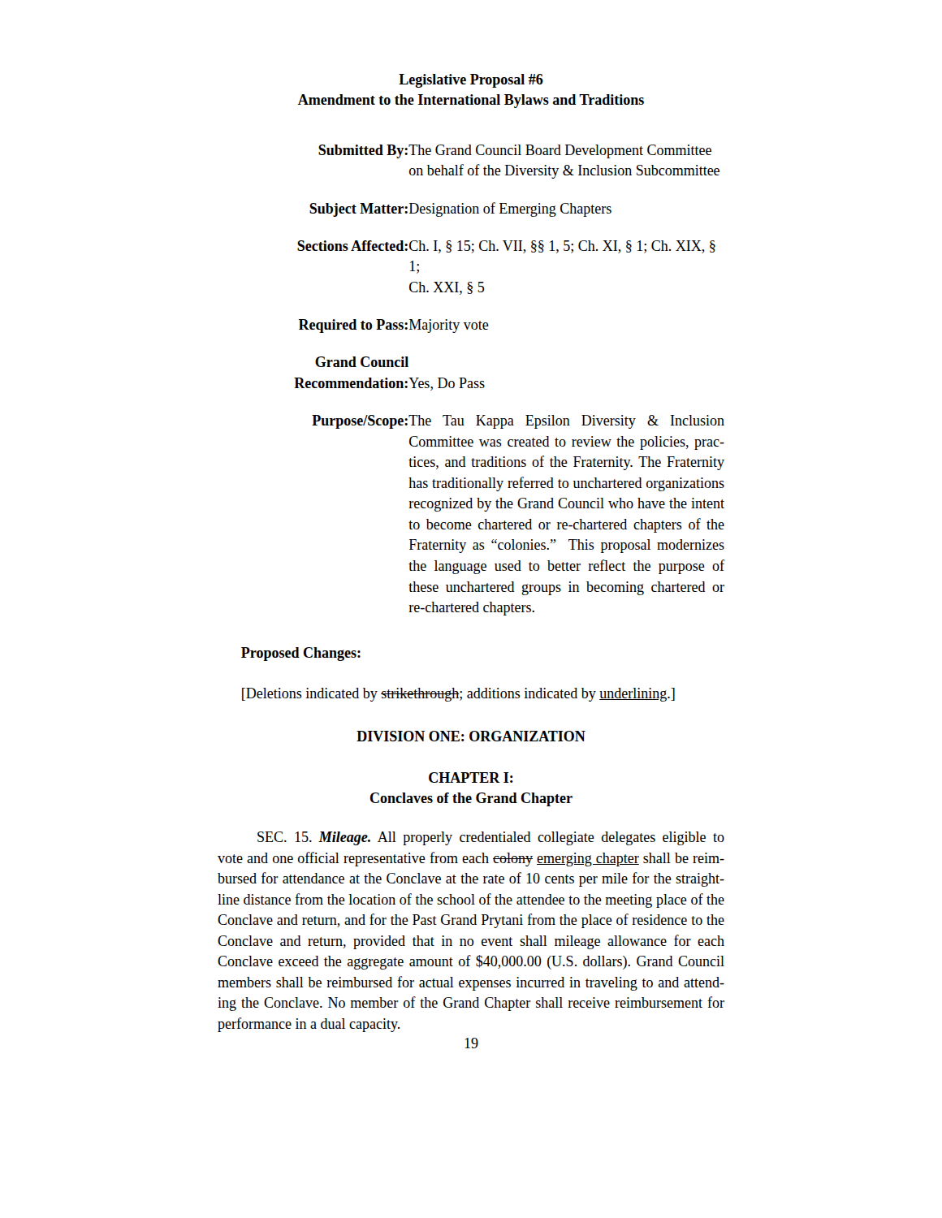Legislative Proposal #6 Amendment to the International Bylaws and Traditions
| Submitted By: | The Grand Council Board Development Committee on behalf of the Diversity & Inclusion Subcommittee |
| Subject Matter: | Designation of Emerging Chapters |
| Sections Affected: | Ch. I, § 15; Ch. VII, §§ 1, 5; Ch. XI, § 1; Ch. XIX, § 1; Ch. XXI, § 5 |
| Required to Pass: | Majority vote |
| Grand Council Recommendation: | Yes, Do Pass |
| Purpose/Scope: | The Tau Kappa Epsilon Diversity & Inclusion Committee was created to review the policies, practices, and traditions of the Fraternity. The Fraternity has traditionally referred to unchartered organizations recognized by the Grand Council who have the intent to become chartered or re-chartered chapters of the Fraternity as “colonies.” This proposal modernizes the language used to better reflect the purpose of these unchartered groups in becoming chartered or re-chartered chapters. |
Proposed Changes:
[Deletions indicated by strikethrough; additions indicated by underlining.]
DIVISION ONE: ORGANIZATION
CHAPTER I: Conclaves of the Grand Chapter
SEC. 15. Mileage. All properly credentialed collegiate delegates eligible to vote and one official representative from each colony emerging chapter shall be reimbursed for attendance at the Conclave at the rate of 10 cents per mile for the straight-line distance from the location of the school of the attendee to the meeting place of the Conclave and return, and for the Past Grand Prytani from the place of residence to the Conclave and return, provided that in no event shall mileage allowance for each Conclave exceed the aggregate amount of $40,000.00 (U.S. dollars). Grand Council members shall be reimbursed for actual expenses incurred in traveling to and attending the Conclave. No member of the Grand Chapter shall receive reimbursement for performance in a dual capacity.
19